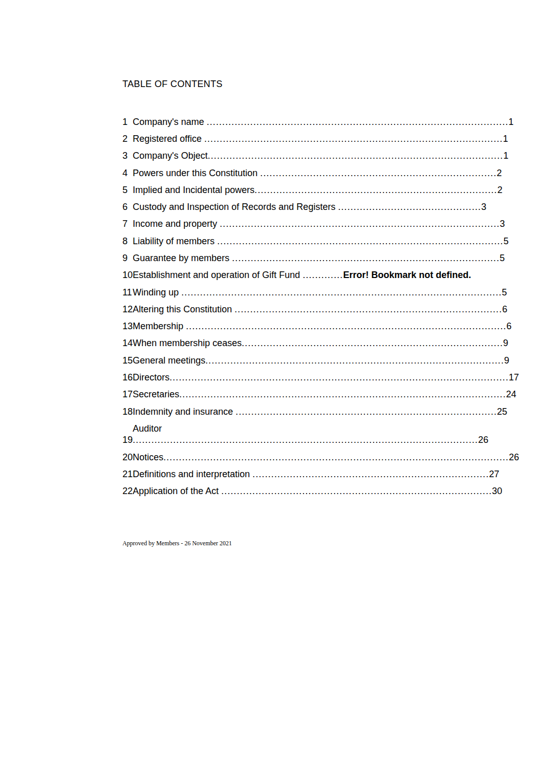TABLE OF CONTENTS
| 1 | Company's name ................................................................................................. 1 |
| 2 | Registered office ................................................................................................ 1 |
| 3 | Company's Object ............................................................................................... 1 |
| 4 | Powers under this Constitution ............................................................................ 2 |
| 5 | Implied and Incidental powers .............................................................................. 2 |
| 6 | Custody and Inspection of Records and Registers .............................................. 3 |
| 7 | Income and property .......................................................................................... 3 |
| 8 | Liability of members ............................................................................................ 5 |
| 9 | Guarantee by members ...................................................................................... 5 |
| 10 | Establishment and operation of Gift Fund ............. Error! Bookmark not defined. |
| 11 | Winding up ....................................................................................................... 5 |
| 12 | Altering this Constitution ...................................................................................... 6 |
| 13 | Membership ....................................................................................................... 6 |
| 14 | When membership ceases .................................................................................... 9 |
| 15 | General meetings ................................................................................................ 9 |
| 16 | Directors ............................................................................................................. 17 |
| 17 | Secretaries ......................................................................................................... 24 |
| 18 | Indemnity and insurance .................................................................................... 25 |
| 19 | Auditor ............................................................................................................... 26 |
| 20 | Notices ............................................................................................................... 26 |
| 21 | Definitions and interpretation ............................................................................ 27 |
| 22 | Application of the Act ....................................................................................... 30 |
Approved by Members - 26 November 2021